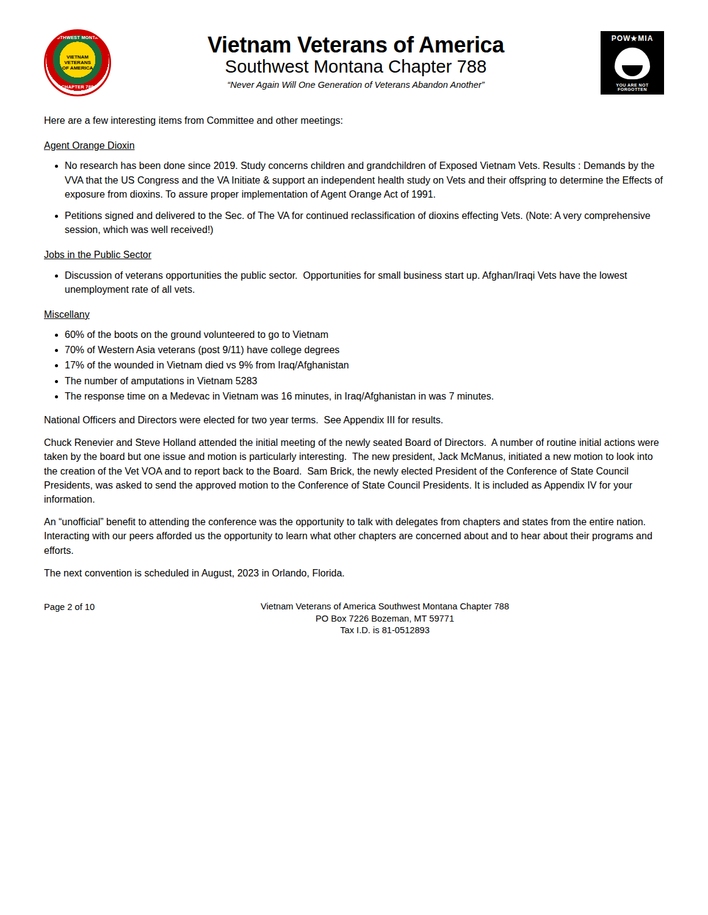Southwest Montana
VIETNAM
VETERANS
OF AMERICA
Chapter 788
Vietnam Veterans of America
Southwest Montana Chapter 788
“Never Again Will One Generation of Veterans Abandon Another”
POW★MIA
YOU ARE NOT FORGOTTEN
Here are a few interesting items from Committee and other meetings:
Agent Orange Dioxin
No research has been done since 2019. Study concerns children and grandchildren of Exposed Vietnam Vets. Results : Demands by the VVA that the US Congress and the VA Initiate & support an independent health study on Vets and their offspring to determine the Effects of exposure from dioxins. To assure proper implementation of Agent Orange Act of 1991.
Petitions signed and delivered to the Sec. of The VA for continued reclassification of dioxins effecting Vets. (Note: A very comprehensive session, which was well received!)
Jobs in the Public Sector
Discussion of veterans opportunities the public sector. Opportunities for small business start up. Afghan/Iraqi Vets have the lowest unemployment rate of all vets.
Miscellany
60% of the boots on the ground volunteered to go to Vietnam
70% of Western Asia veterans (post 9/11) have college degrees
17% of the wounded in Vietnam died vs 9% from Iraq/Afghanistan
The number of amputations in Vietnam 5283
The response time on a Medevac in Vietnam was 16 minutes, in Iraq/Afghanistan in was 7 minutes.
National Officers and Directors were elected for two year terms. See Appendix III for results.
Chuck Renevier and Steve Holland attended the initial meeting of the newly seated Board of Directors. A number of routine initial actions were taken by the board but one issue and motion is particularly interesting. The new president, Jack McManus, initiated a new motion to look into the creation of the Vet VOA and to report back to the Board. Sam Brick, the newly elected President of the Conference of State Council Presidents, was asked to send the approved motion to the Conference of State Council Presidents. It is included as Appendix IV for your information.
An “unofficial” benefit to attending the conference was the opportunity to talk with delegates from chapters and states from the entire nation. Interacting with our peers afforded us the opportunity to learn what other chapters are concerned about and to hear about their programs and efforts.
The next convention is scheduled in August, 2023 in Orlando, Florida.
Page 2 of 10
Vietnam Veterans of America Southwest Montana Chapter 788
PO Box 7226 Bozeman, MT 59771
Tax I.D. is 81-0512893